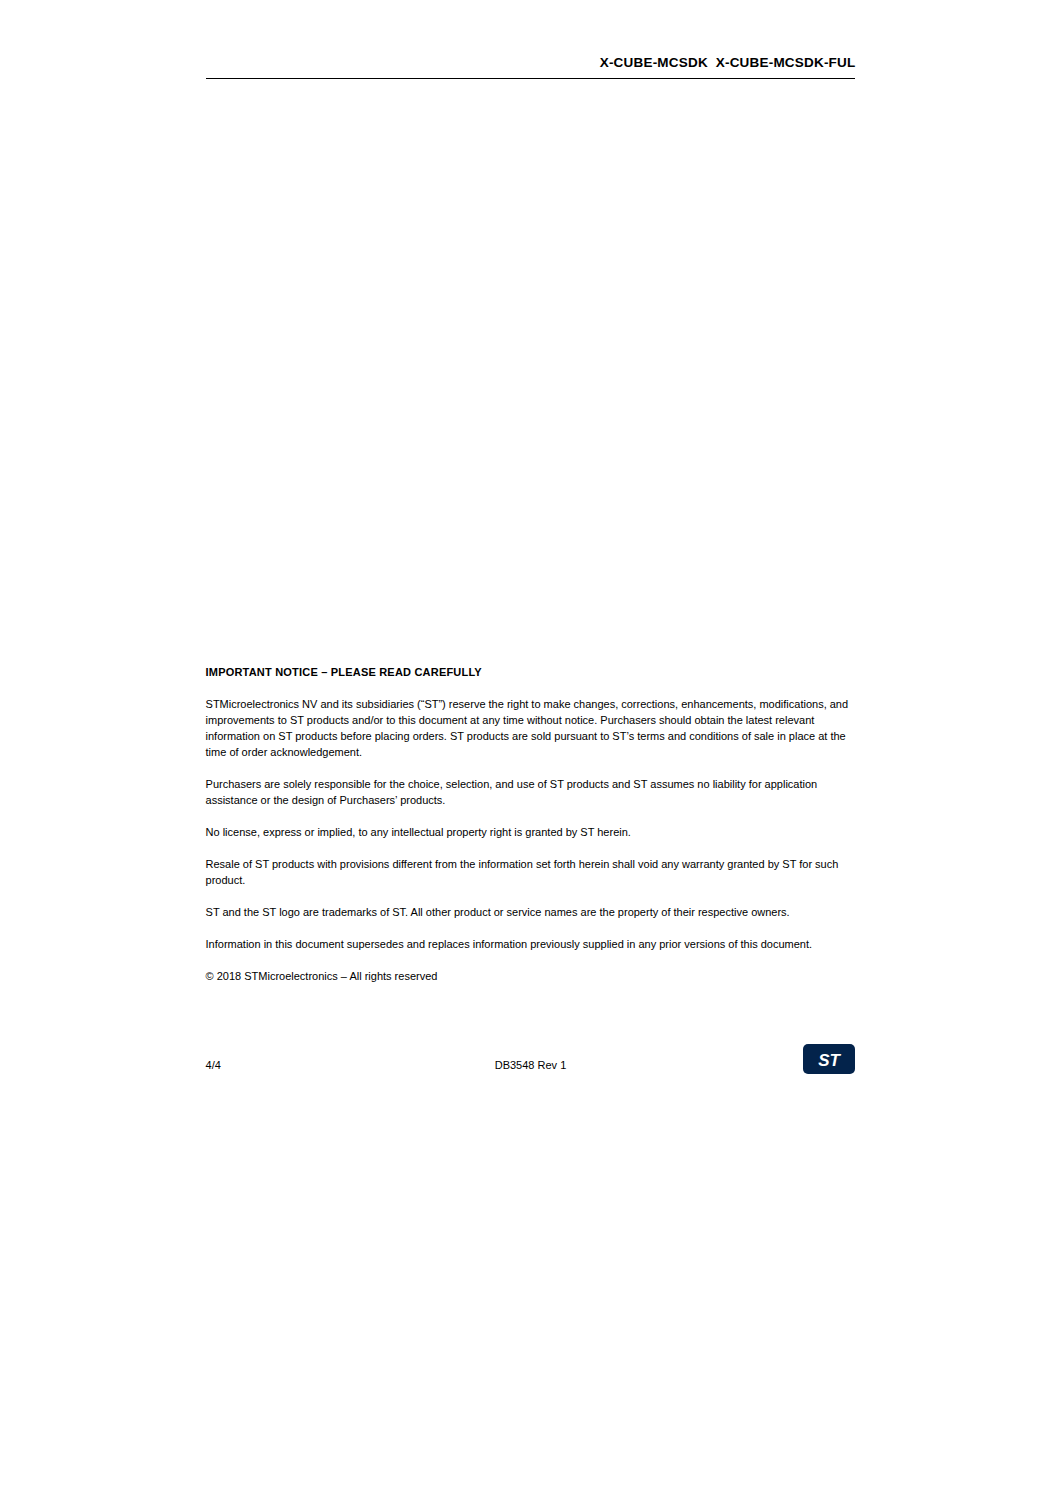X-CUBE-MCSDK X-CUBE-MCSDK-FUL
IMPORTANT NOTICE – PLEASE READ CAREFULLY
STMicroelectronics NV and its subsidiaries (“ST”) reserve the right to make changes, corrections, enhancements, modifications, and improvements to ST products and/or to this document at any time without notice. Purchasers should obtain the latest relevant information on ST products before placing orders. ST products are sold pursuant to ST’s terms and conditions of sale in place at the time of order acknowledgement.
Purchasers are solely responsible for the choice, selection, and use of ST products and ST assumes no liability for application assistance or the design of Purchasers’ products.
No license, express or implied, to any intellectual property right is granted by ST herein.
Resale of ST products with provisions different from the information set forth herein shall void any warranty granted by ST for such product.
ST and the ST logo are trademarks of ST. All other product or service names are the property of their respective owners.
Information in this document supersedes and replaces information previously supplied in any prior versions of this document.
© 2018 STMicroelectronics – All rights reserved
4/4
DB3548 Rev 1
ST